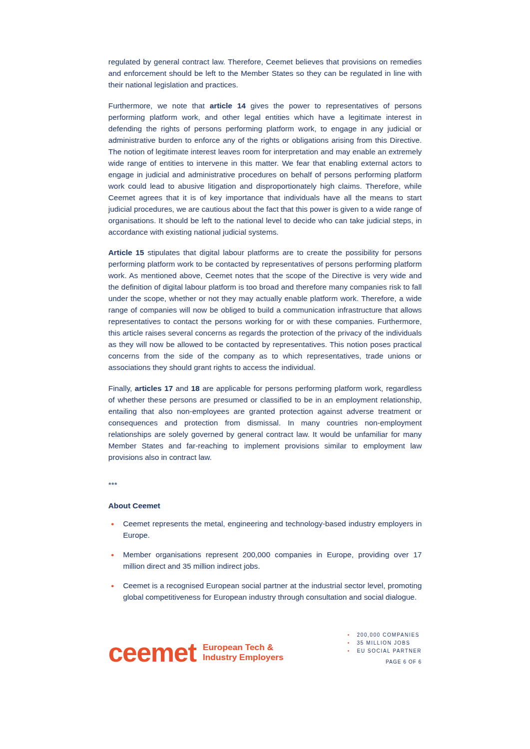regulated by general contract law. Therefore, Ceemet believes that provisions on remedies and enforcement should be left to the Member States so they can be regulated in line with their national legislation and practices.
Furthermore, we note that article 14 gives the power to representatives of persons performing platform work, and other legal entities which have a legitimate interest in defending the rights of persons performing platform work, to engage in any judicial or administrative burden to enforce any of the rights or obligations arising from this Directive. The notion of legitimate interest leaves room for interpretation and may enable an extremely wide range of entities to intervene in this matter. We fear that enabling external actors to engage in judicial and administrative procedures on behalf of persons performing platform work could lead to abusive litigation and disproportionately high claims. Therefore, while Ceemet agrees that it is of key importance that individuals have all the means to start judicial procedures, we are cautious about the fact that this power is given to a wide range of organisations. It should be left to the national level to decide who can take judicial steps, in accordance with existing national judicial systems.
Article 15 stipulates that digital labour platforms are to create the possibility for persons performing platform work to be contacted by representatives of persons performing platform work. As mentioned above, Ceemet notes that the scope of the Directive is very wide and the definition of digital labour platform is too broad and therefore many companies risk to fall under the scope, whether or not they may actually enable platform work. Therefore, a wide range of companies will now be obliged to build a communication infrastructure that allows representatives to contact the persons working for or with these companies. Furthermore, this article raises several concerns as regards the protection of the privacy of the individuals as they will now be allowed to be contacted by representatives. This notion poses practical concerns from the side of the company as to which representatives, trade unions or associations they should grant rights to access the individual.
Finally, articles 17 and 18 are applicable for persons performing platform work, regardless of whether these persons are presumed or classified to be in an employment relationship, entailing that also non-employees are granted protection against adverse treatment or consequences and protection from dismissal. In many countries non-employment relationships are solely governed by general contract law. It would be unfamiliar for many Member States and far-reaching to implement provisions similar to employment law provisions also in contract law.
***
About Ceemet
Ceemet represents the metal, engineering and technology-based industry employers in Europe.
Member organisations represent 200,000 companies in Europe, providing over 17 million direct and 35 million indirect jobs.
Ceemet is a recognised European social partner at the industrial sector level, promoting global competitiveness for European industry through consultation and social dialogue.
ceemet
European Tech &
Industry Employers
•200,000 COMPANIES
•35 MILLION JOBS
•EU SOCIAL PARTNER
PAGE 6 OF 6